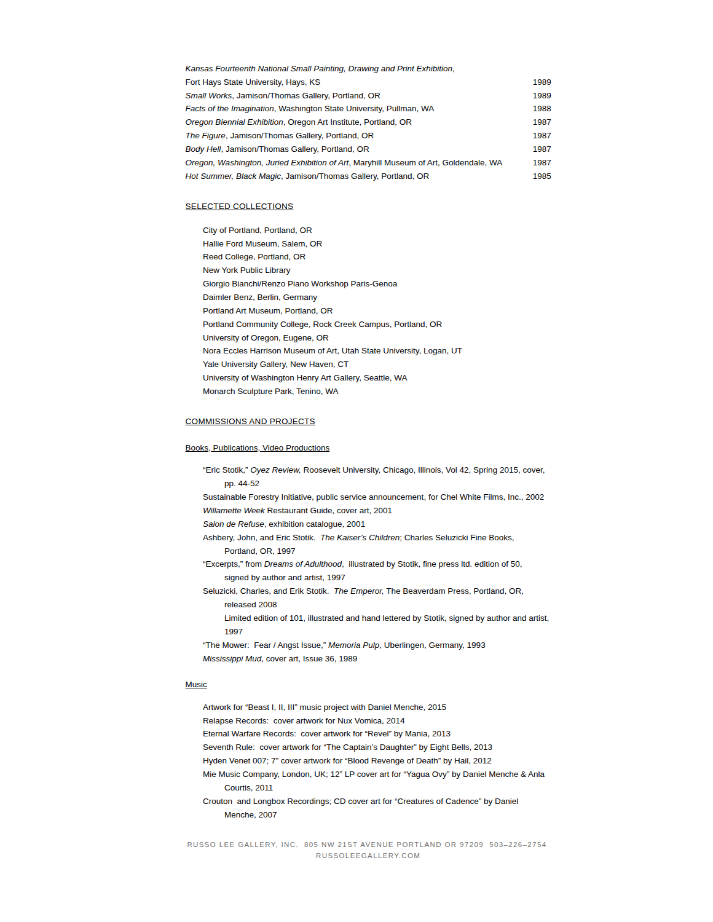| Kansas Fourteenth National Small Painting, Drawing and Print Exhibition , | |
| Fort Hays State University, Hays, KS | 1989 |
| Small Works , Jamison/Thomas Gallery, Portland, OR | 1989 |
| Facts of the Imagination , Washington State University, Pullman, WA | 1988 |
| Oregon Biennial Exhibition , Oregon Art Institute, Portland, OR | 1987 |
| The Figure , Jamison/Thomas Gallery, Portland, OR | 1987 |
| Body Hell , Jamison/Thomas Gallery, Portland, OR | 1987 |
| Oregon, Washington, Juried Exhibition of Art , Maryhill Museum of Art, Goldendale, WA | 1987 |
| Hot Summer, Black Magic , Jamison/Thomas Gallery, Portland, OR | 1985 |
SELECTED COLLECTIONS
City of Portland, Portland, OR
Hallie Ford Museum, Salem, OR
Reed College, Portland, OR
New York Public Library
Giorgio Bianchi/Renzo Piano Workshop Paris-Genoa
Daimler Benz, Berlin, Germany
Portland Art Museum, Portland, OR
Portland Community College, Rock Creek Campus, Portland, OR
University of Oregon, Eugene, OR
Nora Eccles Harrison Museum of Art, Utah State University, Logan, UT
Yale University Gallery, New Haven, CT
University of Washington Henry Art Gallery, Seattle, WA
Monarch Sculpture Park, Tenino, WA
COMMISSIONS AND PROJECTS
Books, Publications, Video Productions
“Eric Stotik,” Oyez Review, Roosevelt University, Chicago, Illinois, Vol 42, Spring 2015, cover,
pp. 44-52
Sustainable Forestry Initiative, public service announcement, for Chel White Films, Inc., 2002
Willamette Week Restaurant Guide, cover art, 2001
Salon de Refuse, exhibition catalogue, 2001
Ashbery, John, and Eric Stotik. The Kaiser’s Children; Charles Seluzicki Fine Books,
Portland, OR, 1997
“Excerpts,” from Dreams of Adulthood, illustrated by Stotik, fine press ltd. edition of 50,
signed by author and artist, 1997
Seluzicki, Charles, and Erik Stotik. The Emperor, The Beaverdam Press, Portland, OR, released 2008
Limited edition of 101, illustrated and hand lettered by Stotik, signed by author and artist, 1997
“The Mower: Fear / Angst Issue,” Memoria Pulp, Uberlingen, Germany, 1993
Mississippi Mud, cover art, Issue 36, 1989
Music
Artwork for “Beast I, II, III” music project with Daniel Menche, 2015
Relapse Records: cover artwork for Nux Vomica, 2014
Eternal Warfare Records: cover artwork for “Revel” by Mania, 2013
Seventh Rule: cover artwork for “The Captain’s Daughter” by Eight Bells, 2013
Hyden Venet 007; 7” cover artwork for “Blood Revenge of Death” by Hail, 2012
Mie Music Company, London, UK; 12” LP cover art for “Yagua Ovy” by Daniel Menche & Anla
Courtis, 2011
Crouton and Longbox Recordings; CD cover art for “Creatures of Cadence” by Daniel Menche, 2007
RUSSO LEE GALLERY, INC. 805 NW 21ST AVENUE PORTLAND OR 97209 503–226–2754 RUSSOLEEGALLERY.COM